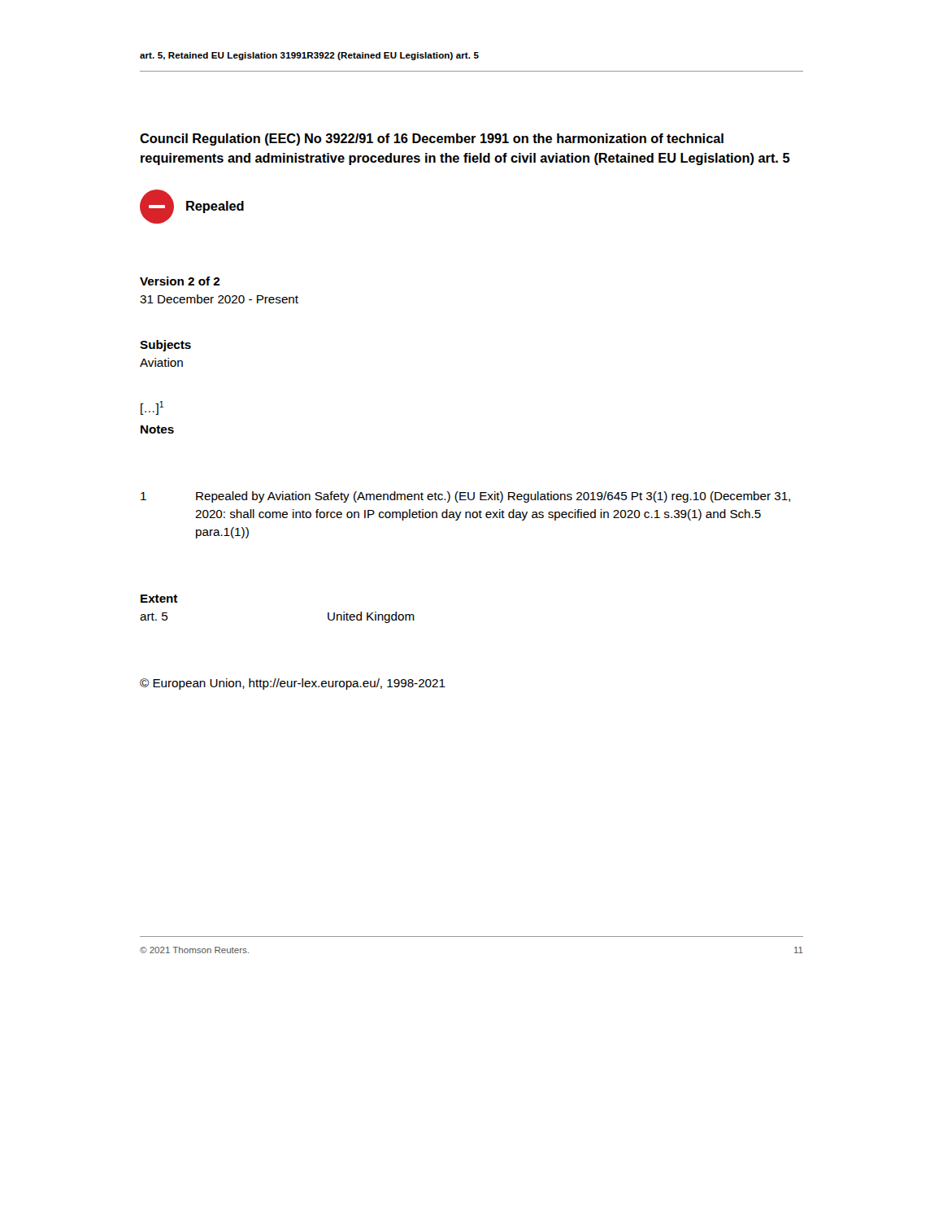art. 5, Retained EU Legislation 31991R3922 (Retained EU Legislation) art. 5
Council Regulation (EEC) No 3922/91 of 16 December 1991 on the harmonization of technical requirements and administrative procedures in the field of civil aviation (Retained EU Legislation) art. 5
Repealed
Version 2 of 2
31 December 2020 - Present
Subjects
Aviation
[…]1
Notes
| 1 | Repealed by Aviation Safety (Amendment etc.) (EU Exit) Regulations 2019/645 Pt 3(1) reg.10 (December 31, 2020: shall come into force on IP completion day not exit day as specified in 2020 c.1 s.39(1) and Sch.5 para.1(1)) |
Extent
| art. 5 | United Kingdom |
© European Union, http://eur-lex.europa.eu/, 1998-2021
© 2021 Thomson Reuters. 11